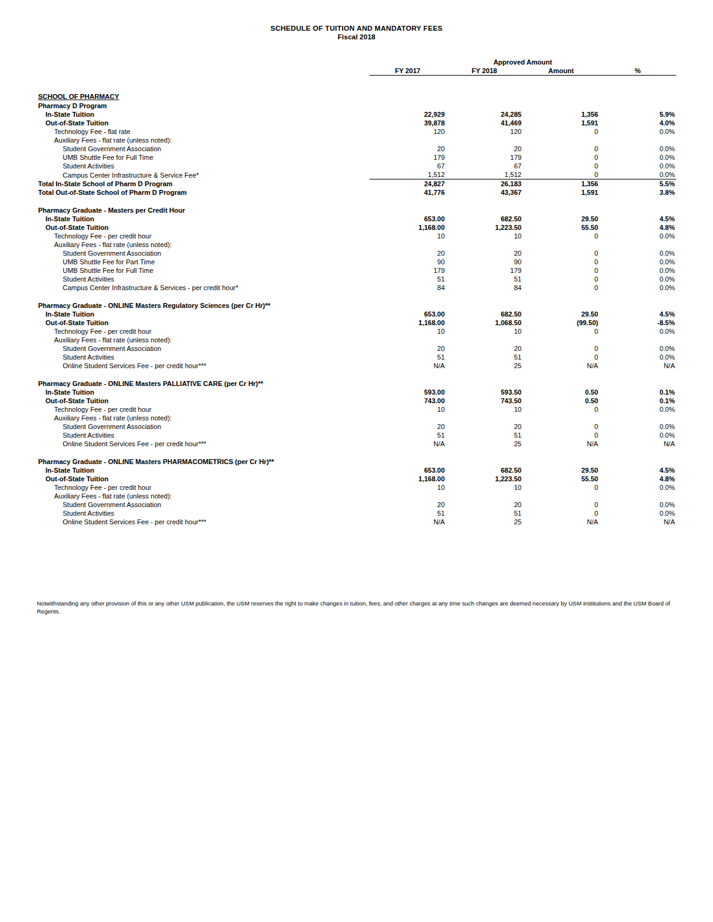SCHEDULE OF TUITION AND MANDATORY FEES
Fiscal 2018
| | | Approved Amount | |
| | FY 2017 | FY 2018 | Amount | % |
| SCHOOL OF PHARMACY | | | | |
| Pharmacy D Program | | | | |
| In-State Tuition | 22,929 | 24,285 | 1,356 | 5.9% |
| Out-of-State Tuition | 39,878 | 41,469 | 1,591 | 4.0% |
| Technology Fee - flat rate | 120 | 120 | 0 | 0.0% |
| Auxiliary Fees - flat rate (unless noted): | | | | |
| Student Government Association | 20 | 20 | 0 | 0.0% |
| UMB Shuttle Fee for Full Time | 179 | 179 | 0 | 0.0% |
| Student Activities | 67 | 67 | 0 | 0.0% |
| Campus Center Infrastructure & Service Fee* | 1,512 | 1,512 | 0 | 0.0% |
| Total In-State School of Pharm D Program | 24,827 | 26,183 | 1,356 | 5.5% |
| Total Out-of-State School of Pharm D Program | 41,776 | 43,367 | 1,591 | 3.8% |
| Pharmacy Graduate - Masters per Credit Hour | | | | |
| In-State Tuition | 653.00 | 682.50 | 29.50 | 4.5% |
| Out-of-State Tuition | 1,168.00 | 1,223.50 | 55.50 | 4.8% |
| Technology Fee - per credit hour | 10 | 10 | 0 | 0.0% |
| Auxiliary Fees - flat rate (unless noted): | | | | |
| Student Government Association | 20 | 20 | 0 | 0.0% |
| UMB Shuttle Fee for Part Time | 90 | 90 | 0 | 0.0% |
| UMB Shuttle Fee for Full Time | 179 | 179 | 0 | 0.0% |
| Student Activities | 51 | 51 | 0 | 0.0% |
| Campus Center Infrastructure & Services - per credit hour* | 84 | 84 | 0 | 0.0% |
| Pharmacy Graduate - ONLINE Masters Regulatory Sciences (per Cr Hr)** | | | | |
| In-State Tuition | 653.00 | 682.50 | 29.50 | 4.5% |
| Out-of-State Tuition | 1,168.00 | 1,068.50 | (99.50) | -8.5% |
| Technology Fee - per credit hour | 10 | 10 | 0 | 0.0% |
| Auxiliary Fees - flat rate (unless noted): | | | | |
| Student Government Association | 20 | 20 | 0 | 0.0% |
| Student Activities | 51 | 51 | 0 | 0.0% |
| Online Student Services Fee - per credit hour*** | N/A | 25 | N/A | N/A |
| Pharmacy Graduate - ONLINE Masters PALLIATIVE CARE (per Cr Hr)** | | | | |
| In-State Tuition | 593.00 | 593.50 | 0.50 | 0.1% |
| Out-of-State Tuition | 743.00 | 743.50 | 0.50 | 0.1% |
| Technology Fee - per credit hour | 10 | 10 | 0 | 0.0% |
| Auxiliary Fees - flat rate (unless noted): | | | | |
| Student Government Association | 20 | 20 | 0 | 0.0% |
| Student Activities | 51 | 51 | 0 | 0.0% |
| Online Student Services Fee - per credit hour*** | N/A | 25 | N/A | N/A |
| Pharmacy Graduate - ONLINE Masters PHARMACOMETRICS (per Cr Hr)** | | | | |
| In-State Tuition | 653.00 | 682.50 | 29.50 | 4.5% |
| Out-of-State Tuition | 1,168.00 | 1,223.50 | 55.50 | 4.8% |
| Technology Fee - per credit hour | 10 | 10 | 0 | 0.0% |
| Auxiliary Fees - flat rate (unless noted): | | | | |
| Student Government Association | 20 | 20 | 0 | 0.0% |
| Student Activities | 51 | 51 | 0 | 0.0% |
| Online Student Services Fee - per credit hour*** | N/A | 25 | N/A | N/A |
Notwithstanding any other provision of this or any other USM publication, the USM reserves the right to make changes in tuition, fees, and other charges at any time such changes are deemed necessary by USM institutions and the USM Board of Regents.